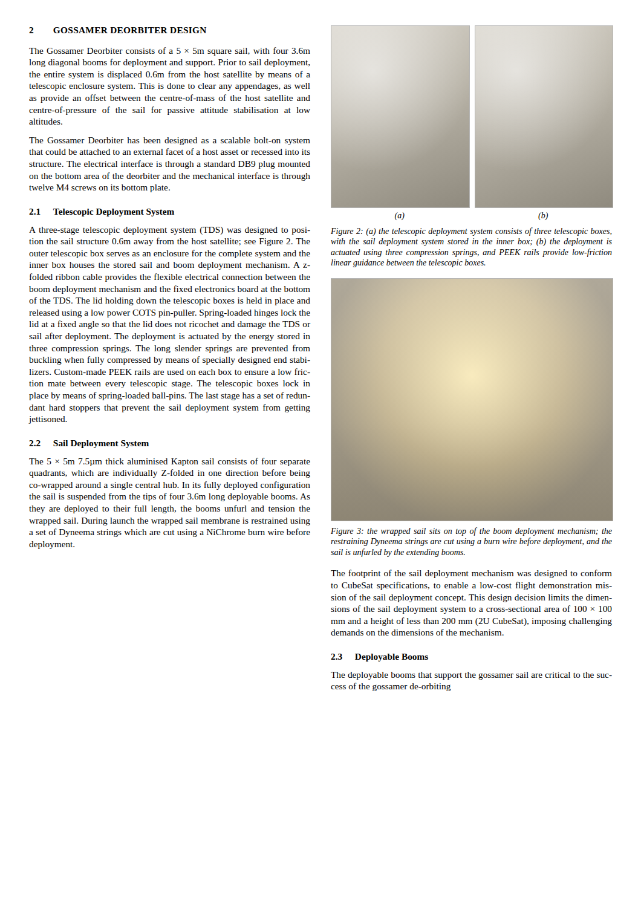2 GOSSAMER DEORBITER DESIGN
The Gossamer Deorbiter consists of a 5 × 5m square sail, with four 3.6m long diagonal booms for deployment and support. Prior to sail deployment, the entire system is displaced 0.6m from the host satellite by means of a telescopic enclosure system. This is done to clear any appendages, as well as provide an offset between the centre-of-mass of the host satellite and centre-of-pressure of the sail for passive attitude stabilisation at low altitudes.
The Gossamer Deorbiter has been designed as a scalable bolt-on system that could be attached to an external facet of a host asset or recessed into its structure. The electrical interface is through a standard DB9 plug mounted on the bottom area of the deorbiter and the mechanical interface is through twelve M4 screws on its bottom plate.
2.1 Telescopic Deployment System
A three-stage telescopic deployment system (TDS) was designed to position the sail structure 0.6m away from the host satellite; see Figure 2. The outer telescopic box serves as an enclosure for the complete system and the inner box houses the stored sail and boom deployment mechanism. A z-folded ribbon cable provides the flexible electrical connection between the boom deployment mechanism and the fixed electronics board at the bottom of the TDS. The lid holding down the telescopic boxes is held in place and released using a low power COTS pin-puller. Spring-loaded hinges lock the lid at a fixed angle so that the lid does not ricochet and damage the TDS or sail after deployment. The deployment is actuated by the energy stored in three compression springs. The long slender springs are prevented from buckling when fully compressed by means of specially designed end stabilizers. Custom-made PEEK rails are used on each box to ensure a low friction mate between every telescopic stage. The telescopic boxes lock in place by means of spring-loaded ball-pins. The last stage has a set of redundant hard stoppers that prevent the sail deployment system from getting jettisoned.
2.2 Sail Deployment System
The 5 × 5m 7.5µm thick aluminised Kapton sail consists of four separate quadrants, which are individually Z-folded in one direction before being co-wrapped around a single central hub. In its fully deployed configuration the sail is suspended from the tips of four 3.6m long deployable booms. As they are deployed to their full length, the booms unfurl and tension the wrapped sail. During launch the wrapped sail membrane is restrained using a set of Dyneema strings which are cut using a NiChrome burn wire before deployment.
(a)
(b)
Figure 2: (a) the telescopic deployment system consists of three telescopic boxes, with the sail deployment system stored in the inner box; (b) the deployment is actuated using three compression springs, and PEEK rails provide low-friction linear guidance between the telescopic boxes.
Figure 3: the wrapped sail sits on top of the boom deployment mechanism; the restraining Dyneema strings are cut using a burn wire before deployment, and the sail is unfurled by the extending booms.
The footprint of the sail deployment mechanism was designed to conform to CubeSat specifications, to enable a low-cost flight demonstration mission of the sail deployment concept. This design decision limits the dimensions of the sail deployment system to a cross-sectional area of 100 × 100 mm and a height of less than 200 mm (2U CubeSat), imposing challenging demands on the dimensions of the mechanism.
2.3 Deployable Booms
The deployable booms that support the gossamer sail are critical to the success of the gossamer de-orbiting